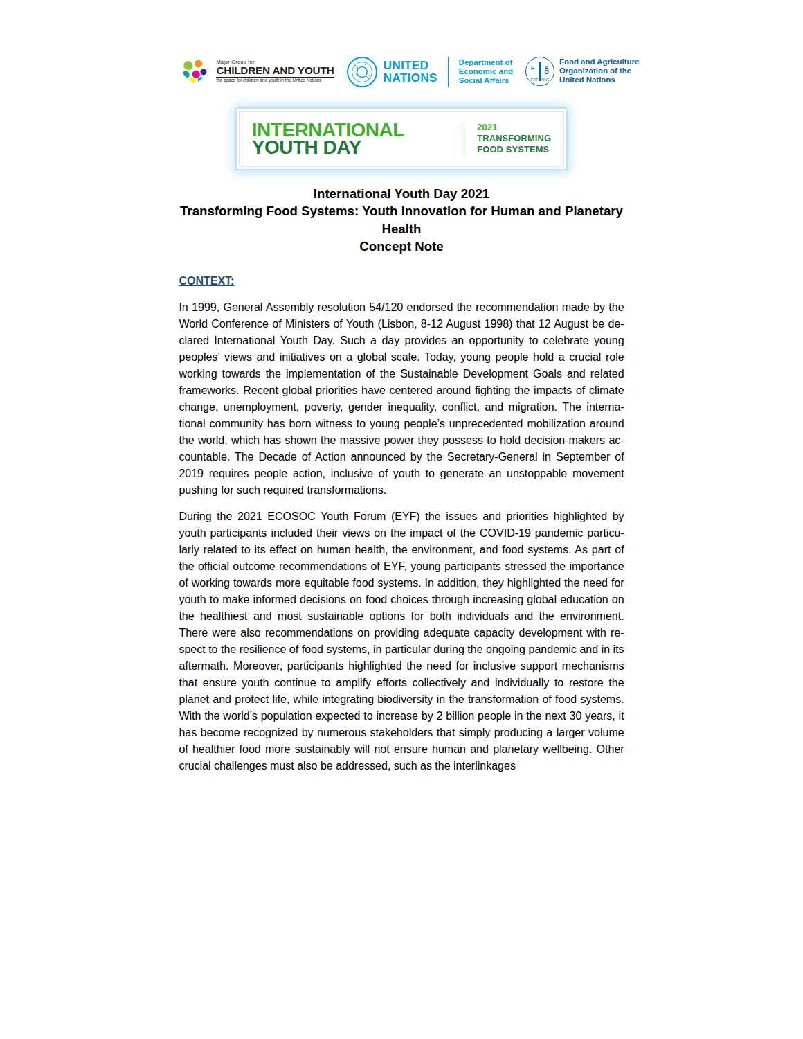Major Group for
CHILDREN AND YOUTH
the space for children and youth in the United Nations
UNITED
NATIONS
Department of
Economic and
Social Affairs
F A O
FIAT PANIS
Food and Agriculture
Organization of the
United Nations
INTERNATIONAL
YOUTH DAY
2021
TRANSFORMING
FOOD SYSTEMS
International Youth Day 2021 Transforming Food Systems: Youth Innovation for Human and Planetary Health Concept Note
CONTEXT:
In 1999, General Assembly resolution 54/120 endorsed the recommendation made by the World Conference of Ministers of Youth (Lisbon, 8-12 August 1998) that 12 August be declared International Youth Day. Such a day provides an opportunity to celebrate young peoples’ views and initiatives on a global scale. Today, young people hold a crucial role working towards the implementation of the Sustainable Development Goals and related frameworks. Recent global priorities have centered around fighting the impacts of climate change, unemployment, poverty, gender inequality, conflict, and migration. The international community has born witness to young people’s unprecedented mobilization around the world, which has shown the massive power they possess to hold decision-makers accountable. The Decade of Action announced by the Secretary-General in September of 2019 requires people action, inclusive of youth to generate an unstoppable movement pushing for such required transformations.
During the 2021 ECOSOC Youth Forum (EYF) the issues and priorities highlighted by youth participants included their views on the impact of the COVID-19 pandemic particularly related to its effect on human health, the environment, and food systems. As part of the official outcome recommendations of EYF, young participants stressed the importance of working towards more equitable food systems. In addition, they highlighted the need for youth to make informed decisions on food choices through increasing global education on the healthiest and most sustainable options for both individuals and the environment. There were also recommendations on providing adequate capacity development with respect to the resilience of food systems, in particular during the ongoing pandemic and in its aftermath. Moreover, participants highlighted the need for inclusive support mechanisms that ensure youth continue to amplify efforts collectively and individually to restore the planet and protect life, while integrating biodiversity in the transformation of food systems. With the world’s population expected to increase by 2 billion people in the next 30 years, it has become recognized by numerous stakeholders that simply producing a larger volume of healthier food more sustainably will not ensure human and planetary wellbeing. Other crucial challenges must also be addressed, such as the interlinkages